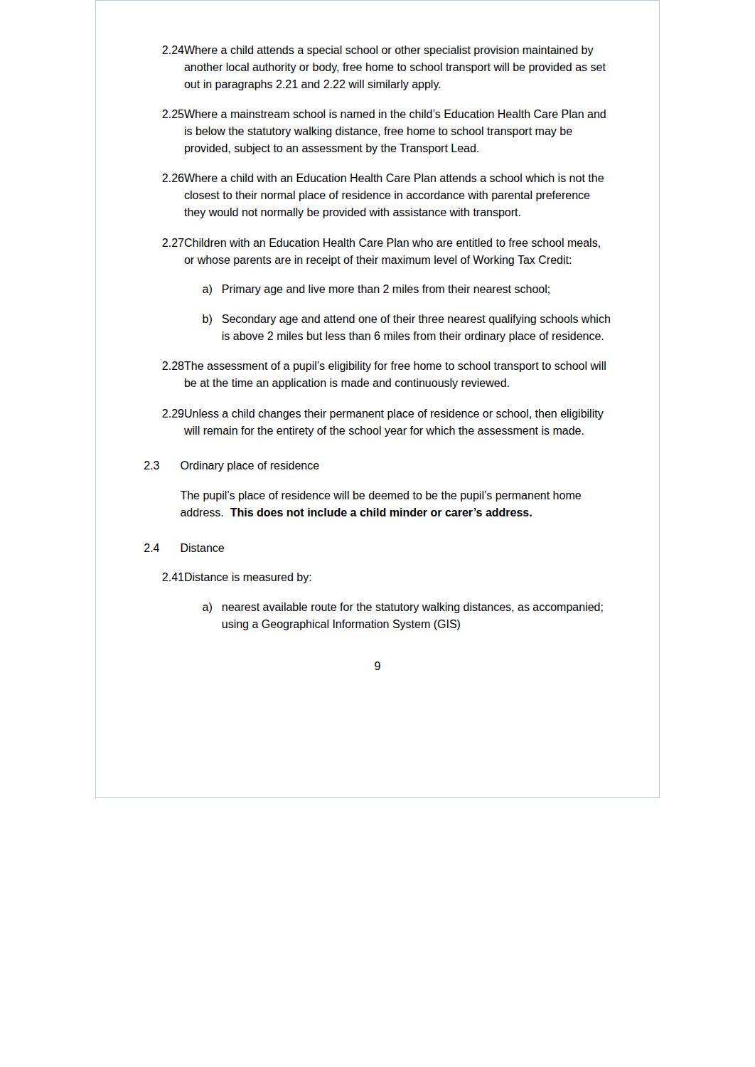2.24
Where a child attends a special school or other specialist provision maintained by another local authority or body, free home to school transport will be provided as set out in paragraphs 2.21 and 2.22 will similarly apply.
2.25
Where a mainstream school is named in the child’s Education Health Care Plan and is below the statutory walking distance, free home to school transport may be provided, subject to an assessment by the Transport Lead.
2.26
Where a child with an Education Health Care Plan attends a school which is not the closest to their normal place of residence in accordance with parental preference they would not normally be provided with assistance with transport.
2.27
Children with an Education Health Care Plan who are entitled to free school meals, or whose parents are in receipt of their maximum level of Working Tax Credit:
a)
Primary age and live more than 2 miles from their nearest school;
b)
Secondary age and attend one of their three nearest qualifying schools which is above 2 miles but less than 6 miles from their ordinary place of residence.
2.28
The assessment of a pupil’s eligibility for free home to school transport to school will be at the time an application is made and continuously reviewed.
2.29
Unless a child changes their permanent place of residence or school, then eligibility will remain for the entirety of the school year for which the assessment is made.
2.3
Ordinary place of residence
The pupil’s place of residence will be deemed to be the pupil’s permanent home address. This does not include a child minder or carer’s address.
2.4
Distance
2.41
Distance is measured by:
a)
nearest available route for the statutory walking distances, as accompanied; using a Geographical Information System (GIS)
9